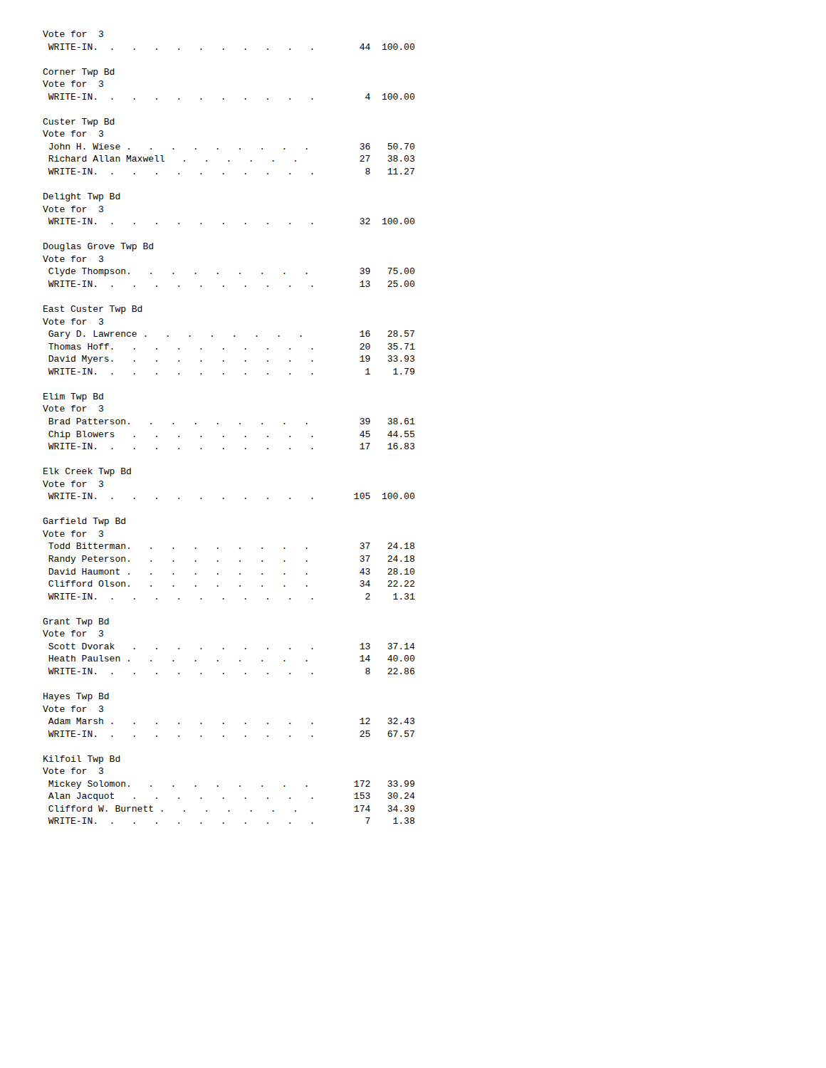Vote for  3
 WRITE-IN.  .   .   .   .   .   .   .   .   .   .        44  100.00

Corner Twp Bd
Vote for  3
 WRITE-IN.  .   .   .   .   .   .   .   .   .   .         4  100.00

Custer Twp Bd
Vote for  3
 John H. Wiese .   .   .   .   .   .   .   .   .         36   50.70
 Richard Allan Maxwell   .   .   .   .   .   .           27   38.03
 WRITE-IN.  .   .   .   .   .   .   .   .   .   .         8   11.27

Delight Twp Bd
Vote for  3
 WRITE-IN.  .   .   .   .   .   .   .   .   .   .        32  100.00

Douglas Grove Twp Bd
Vote for  3
 Clyde Thompson.   .   .   .   .   .   .   .   .         39   75.00
 WRITE-IN.  .   .   .   .   .   .   .   .   .   .        13   25.00

East Custer Twp Bd
Vote for  3
 Gary D. Lawrence .   .   .   .   .   .   .   .          16   28.57
 Thomas Hoff.   .   .   .   .   .   .   .   .   .        20   35.71
 David Myers.   .   .   .   .   .   .   .   .   .        19   33.93
 WRITE-IN.  .   .   .   .   .   .   .   .   .   .         1    1.79

Elim Twp Bd
Vote for  3
 Brad Patterson.   .   .   .   .   .   .   .   .         39   38.61
 Chip Blowers   .   .   .   .   .   .   .   .   .        45   44.55
 WRITE-IN.  .   .   .   .   .   .   .   .   .   .        17   16.83

Elk Creek Twp Bd
Vote for  3
 WRITE-IN.  .   .   .   .   .   .   .   .   .   .       105  100.00

Garfield Twp Bd
Vote for  3
 Todd Bitterman.   .   .   .   .   .   .   .   .         37   24.18
 Randy Peterson.   .   .   .   .   .   .   .   .         37   24.18
 David Haumont .   .   .   .   .   .   .   .   .         43   28.10
 Clifford Olson.   .   .   .   .   .   .   .   .         34   22.22
 WRITE-IN.  .   .   .   .   .   .   .   .   .   .         2    1.31

Grant Twp Bd
Vote for  3
 Scott Dvorak   .   .   .   .   .   .   .   .   .        13   37.14
 Heath Paulsen .   .   .   .   .   .   .   .   .         14   40.00
 WRITE-IN.  .   .   .   .   .   .   .   .   .   .         8   22.86

Hayes Twp Bd
Vote for  3
 Adam Marsh .   .   .   .   .   .   .   .   .   .        12   32.43
 WRITE-IN.  .   .   .   .   .   .   .   .   .   .        25   67.57

Kilfoil Twp Bd
Vote for  3
 Mickey Solomon.   .   .   .   .   .   .   .   .        172   33.99
 Alan Jacquot   .   .   .   .   .   .   .   .   .       153   30.24
 Clifford W. Burnett .   .   .   .   .   .   .          174   34.39
 WRITE-IN.  .   .   .   .   .   .   .   .   .   .         7    1.38